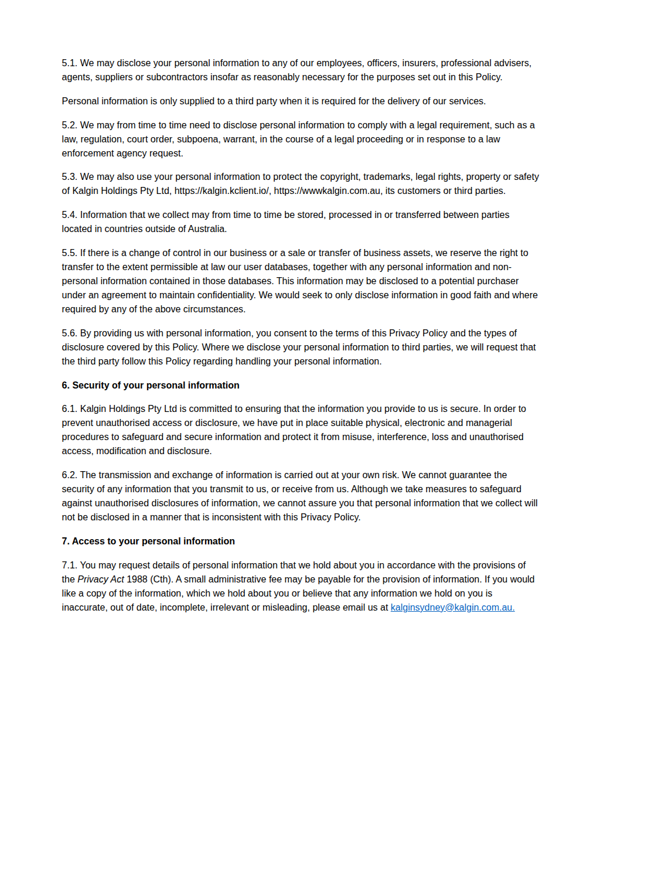5.1. We may disclose your personal information to any of our employees, officers, insurers, professional advisers, agents, suppliers or subcontractors insofar as reasonably necessary for the purposes set out in this Policy.
Personal information is only supplied to a third party when it is required for the delivery of our services.
5.2. We may from time to time need to disclose personal information to comply with a legal requirement, such as a law, regulation, court order, subpoena, warrant, in the course of a legal proceeding or in response to a law enforcement agency request.
5.3. We may also use your personal information to protect the copyright, trademarks, legal rights, property or safety of Kalgin Holdings Pty Ltd, https://kalgin.kclient.io/, https://wwwkalgin.com.au, its customers or third parties.
5.4. Information that we collect may from time to time be stored, processed in or transferred between parties located in countries outside of Australia.
5.5. If there is a change of control in our business or a sale or transfer of business assets, we reserve the right to transfer to the extent permissible at law our user databases, together with any personal information and non- personal information contained in those databases. This information may be disclosed to a potential purchaser under an agreement to maintain confidentiality. We would seek to only disclose information in good faith and where required by any of the above circumstances.
5.6. By providing us with personal information, you consent to the terms of this Privacy Policy and the types of disclosure covered by this Policy. Where we disclose your personal information to third parties, we will request that the third party follow this Policy regarding handling your personal information.
6. Security of your personal information
6.1. Kalgin Holdings Pty Ltd is committed to ensuring that the information you provide to us is secure. In order to prevent unauthorised access or disclosure, we have put in place suitable physical, electronic and managerial procedures to safeguard and secure information and protect it from misuse, interference, loss and unauthorised access, modification and disclosure.
6.2. The transmission and exchange of information is carried out at your own risk. We cannot guarantee the security of any information that you transmit to us, or receive from us. Although we take measures to safeguard against unauthorised disclosures of information, we cannot assure you that personal information that we collect will not be disclosed in a manner that is inconsistent with this Privacy Policy.
7. Access to your personal information
7.1. You may request details of personal information that we hold about you in accordance with the provisions of the Privacy Act 1988 (Cth). A small administrative fee may be payable for the provision of information. If you would like a copy of the information, which we hold about you or believe that any information we hold on you is inaccurate, out of date, incomplete, irrelevant or misleading, please email us at kalginsydney@kalgin.com.au.